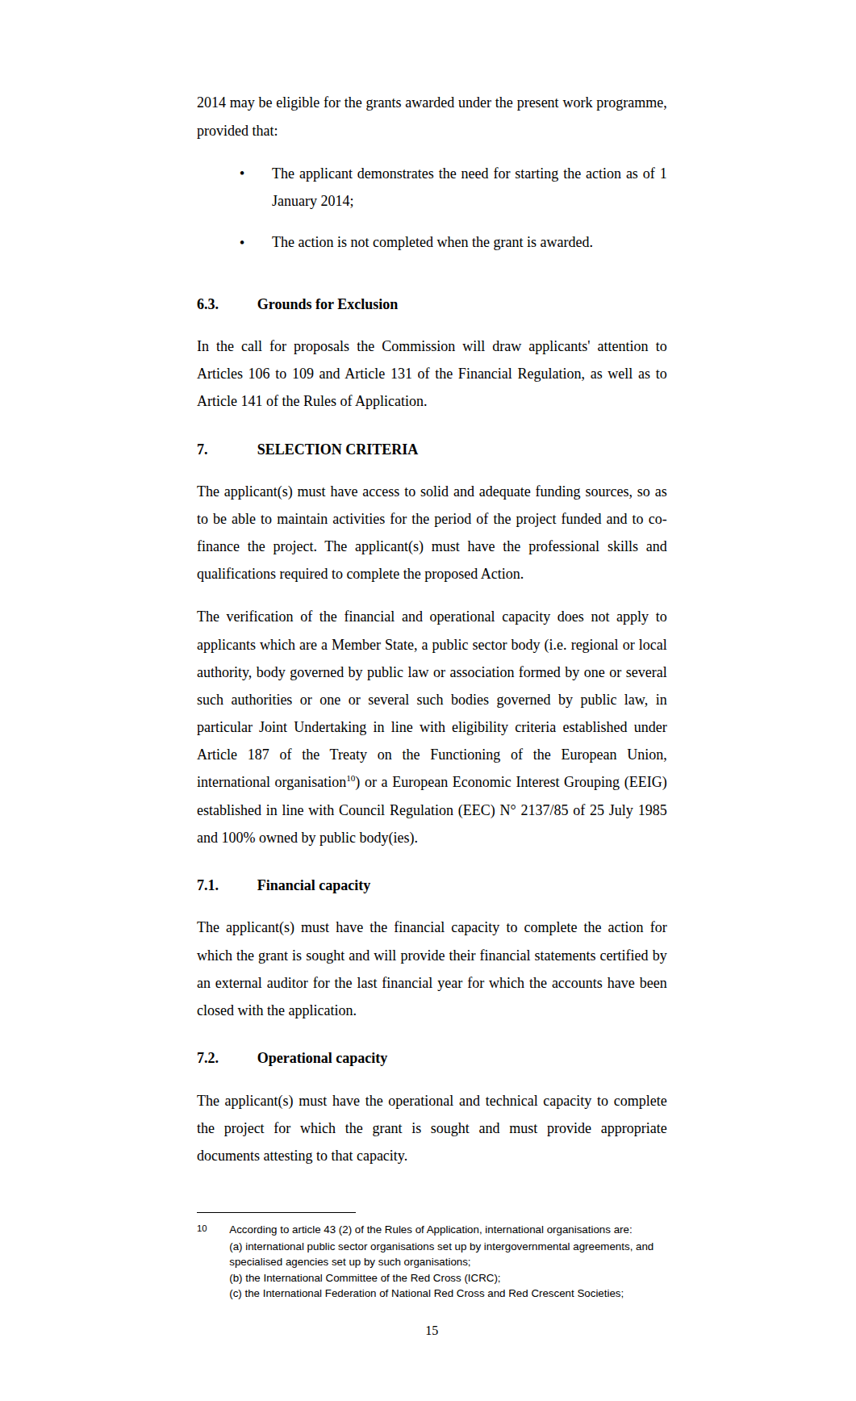2014 may be eligible for the grants awarded under the present work programme, provided that:
The applicant demonstrates the need for starting the action as of 1 January 2014;
The action is not completed when the grant is awarded.
6.3. Grounds for Exclusion
In the call for proposals the Commission will draw applicants' attention to Articles 106 to 109 and Article 131 of the Financial Regulation, as well as to Article 141 of the Rules of Application.
7. SELECTION CRITERIA
The applicant(s) must have access to solid and adequate funding sources, so as to be able to maintain activities for the period of the project funded and to co-finance the project. The applicant(s) must have the professional skills and qualifications required to complete the proposed Action.
The verification of the financial and operational capacity does not apply to applicants which are a Member State, a public sector body (i.e. regional or local authority, body governed by public law or association formed by one or several such authorities or one or several such bodies governed by public law, in particular Joint Undertaking in line with eligibility criteria established under Article 187 of the Treaty on the Functioning of the European Union, international organisation10) or a European Economic Interest Grouping (EEIG) established in line with Council Regulation (EEC) N° 2137/85 of 25 July 1985 and 100% owned by public body(ies).
7.1. Financial capacity
The applicant(s) must have the financial capacity to complete the action for which the grant is sought and will provide their financial statements certified by an external auditor for the last financial year for which the accounts have been closed with the application.
7.2. Operational capacity
The applicant(s) must have the operational and technical capacity to complete the project for which the grant is sought and must provide appropriate documents attesting to that capacity.
10
According to article 43 (2) of the Rules of Application, international organisations are:
(a) international public sector organisations set up by intergovernmental agreements, and specialised agencies set up by such organisations;
(b) the International Committee of the Red Cross (ICRC);
(c) the International Federation of National Red Cross and Red Crescent Societies;
15